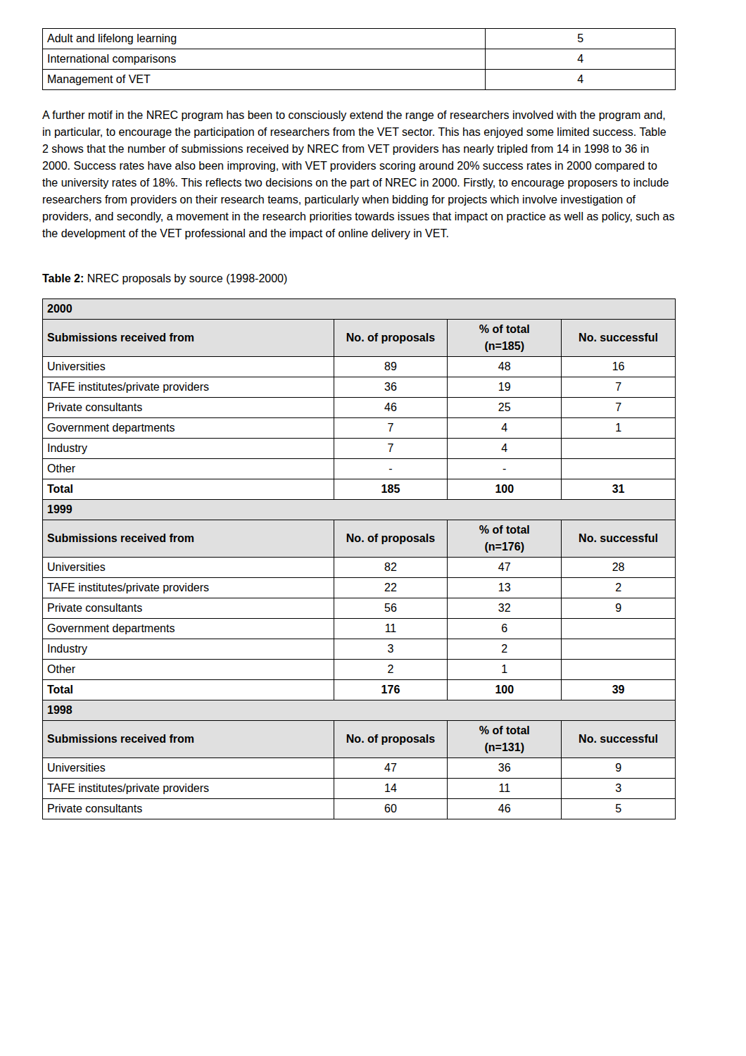| Adult and lifelong learning | 5 |
| International comparisons | 4 |
| Management of VET | 4 |
A further motif in the NREC program has been to consciously extend the range of researchers involved with the program and, in particular, to encourage the participation of researchers from the VET sector. This has enjoyed some limited success. Table 2 shows that the number of submissions received by NREC from VET providers has nearly tripled from 14 in 1998 to 36 in 2000. Success rates have also been improving, with VET providers scoring around 20% success rates in 2000 compared to the university rates of 18%. This reflects two decisions on the part of NREC in 2000. Firstly, to encourage proposers to include researchers from providers on their research teams, particularly when bidding for projects which involve investigation of providers, and secondly, a movement in the research priorities towards issues that impact on practice as well as policy, such as the development of the VET professional and the impact of online delivery in VET.
Table 2: NREC proposals by source (1998-2000)
| 2000 |
| Submissions received from | No. of proposals | % of total (n=185) | No. successful |
| Universities | 89 | 48 | 16 |
| TAFE institutes/private providers | 36 | 19 | 7 |
| Private consultants | 46 | 25 | 7 |
| Government departments | 7 | 4 | 1 |
| Industry | 7 | 4 | |
| Other | - | - | |
| Total | 185 | 100 | 31 |
| 1999 |
| Submissions received from | No. of proposals | % of total (n=176) | No. successful |
| Universities | 82 | 47 | 28 |
| TAFE institutes/private providers | 22 | 13 | 2 |
| Private consultants | 56 | 32 | 9 |
| Government departments | 11 | 6 | |
| Industry | 3 | 2 | |
| Other | 2 | 1 | |
| Total | 176 | 100 | 39 |
| 1998 |
| Submissions received from | No. of proposals | % of total (n=131) | No. successful |
| Universities | 47 | 36 | 9 |
| TAFE institutes/private providers | 14 | 11 | 3 |
| Private consultants | 60 | 46 | 5 |